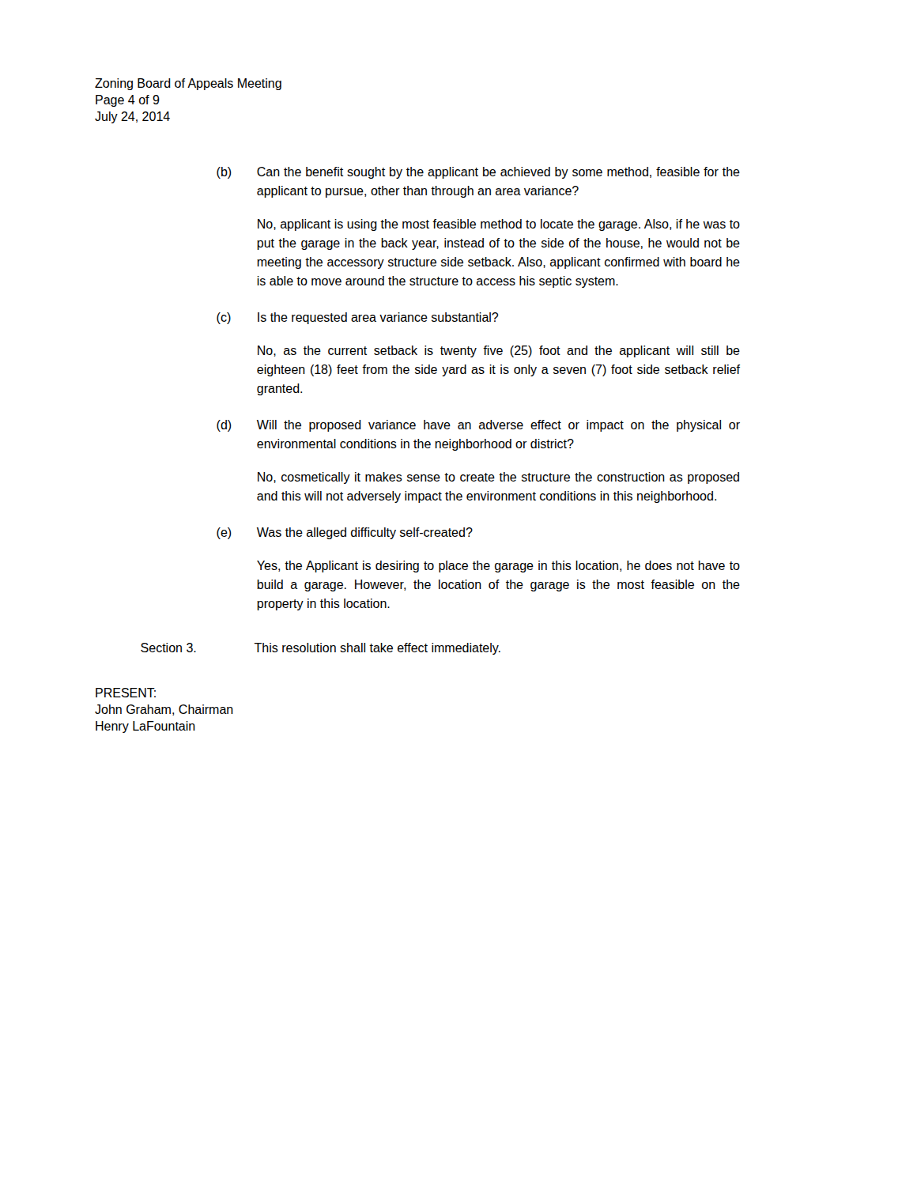Zoning Board of Appeals Meeting
Page 4 of 9
July 24, 2014
(b)
Can the benefit sought by the applicant be achieved by some method, feasible for the applicant to pursue, other than through an area variance?
No, applicant is using the most feasible method to locate the garage. Also, if he was to put the garage in the back year, instead of to the side of the house, he would not be meeting the accessory structure side setback. Also, applicant confirmed with board he is able to move around the structure to access his septic system.
(c)
Is the requested area variance substantial?
No, as the current setback is twenty five (25) foot and the applicant will still be eighteen (18) feet from the side yard as it is only a seven (7) foot side setback relief granted.
(d)
Will the proposed variance have an adverse effect or impact on the physical or environmental conditions in the neighborhood or district?
No, cosmetically it makes sense to create the structure the construction as proposed and this will not adversely impact the environment conditions in this neighborhood.
(e)
Was the alleged difficulty self-created?
Yes, the Applicant is desiring to place the garage in this location, he does not have to build a garage. However, the location of the garage is the most feasible on the property in this location.
Section 3.
This resolution shall take effect immediately.
PRESENT:
John Graham, Chairman
Henry LaFountain